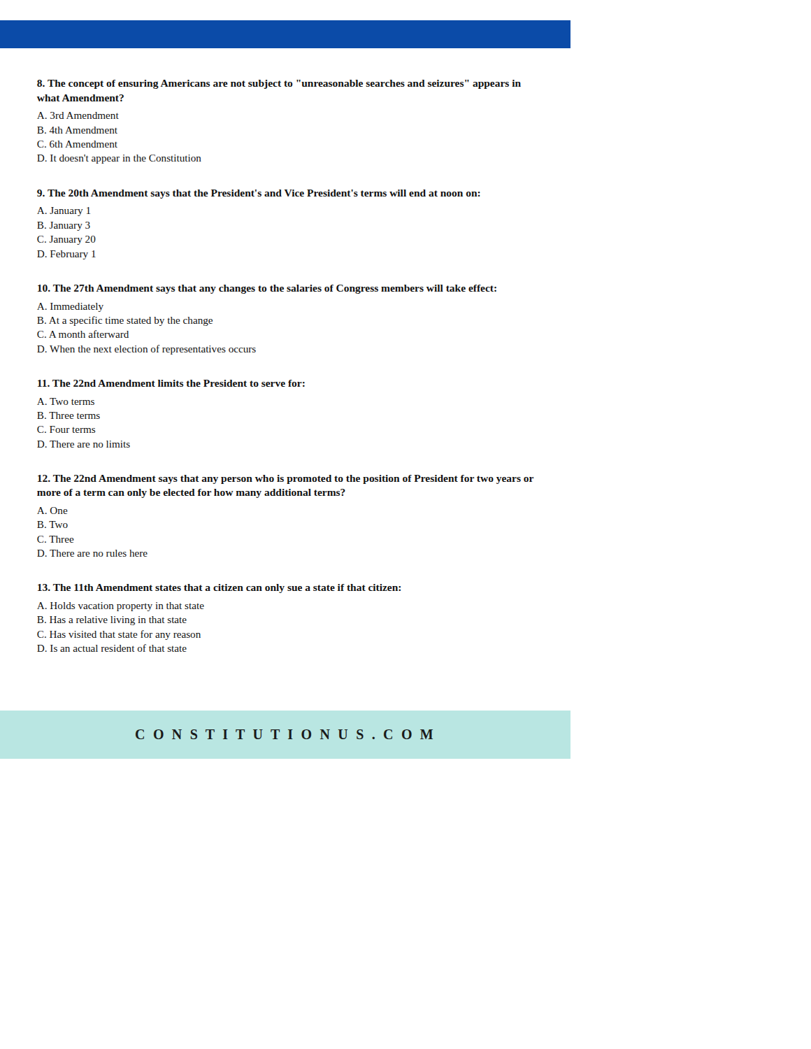8. The concept of ensuring Americans are not subject to "unreasonable searches and seizures" appears in what Amendment?
A. 3rd Amendment
B. 4th Amendment
C. 6th Amendment
D. It doesn't appear in the Constitution
9. The 20th Amendment says that the President's and Vice President's terms will end at noon on:
A. January 1
B. January 3
C. January 20
D. February 1
10. The 27th Amendment says that any changes to the salaries of Congress members will take effect:
A. Immediately
B. At a specific time stated by the change
C. A month afterward
D. When the next election of representatives occurs
11. The 22nd Amendment limits the President to serve for:
A. Two terms
B. Three terms
C. Four terms
D. There are no limits
12. The 22nd Amendment says that any person who is promoted to the position of President for two years or more of a term can only be elected for how many additional terms?
A. One
B. Two
C. Three
D. There are no rules here
13. The 11th Amendment states that a citizen can only sue a state if that citizen:
A. Holds vacation property in that state
B. Has a relative living in that state
C. Has visited that state for any reason
D. Is an actual resident of that state
C O N S T I T U T I O N U S . C O M